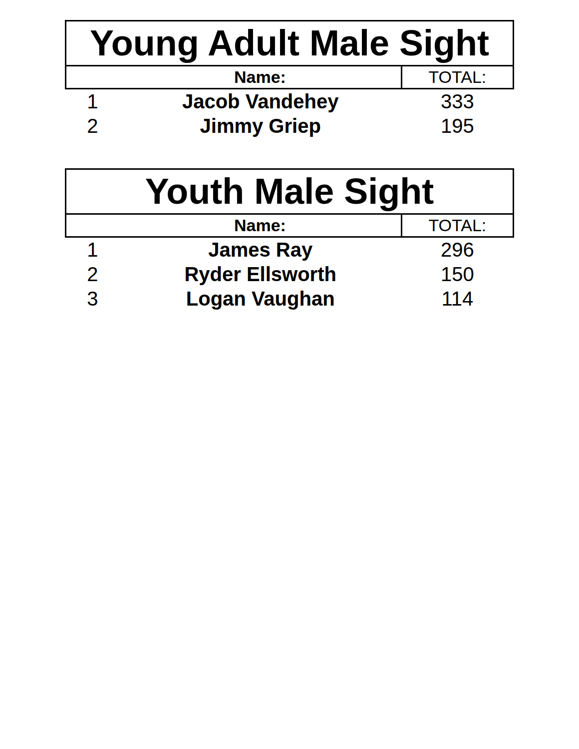| Young Adult Male Sight |
| | Name: | TOTAL: |
| 1 | Jacob Vandehey | 333 |
| 2 | Jimmy Griep | 195 |
| Youth Male Sight |
| | Name: | TOTAL: |
| 1 | James Ray | 296 |
| 2 | Ryder Ellsworth | 150 |
| 3 | Logan Vaughan | 114 |